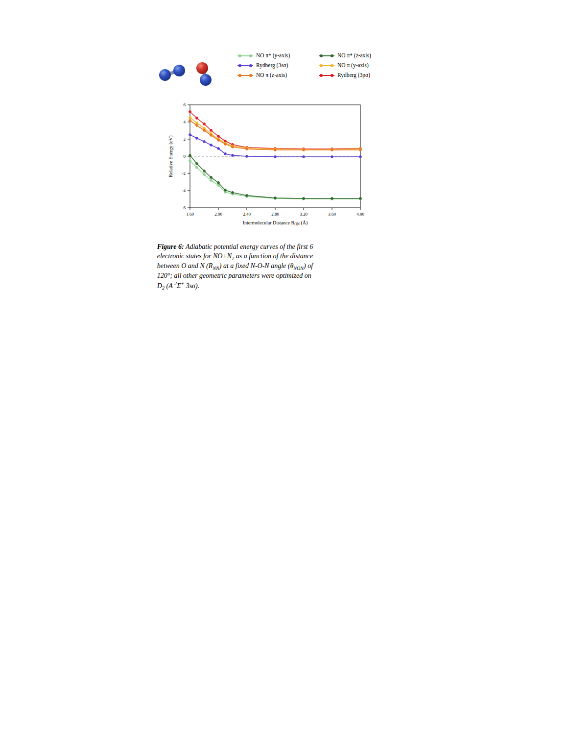NO π* (y-axis)
NO π* (z-axis)
Rydberg (3sσ)
NO π (y-axis)
NO π (z-axis)
Rydberg (3pσ)
6 4 2 0 -2 -4 -6 1.60 2.00 2.40 2.80 3.20 3.60 4.00 Intermolecular Distance RON (Å) Relative Energy (eV)
Figure 6: Adiabatic potential energy curves of the first 6 electronic states for NO+N2 as a function of the distance between O and N (RNN) at a fixed N-O-N angle (θNON) of 120°; all other geometric parameters were optimized on D2 (A 2Σ+ 3sσ).